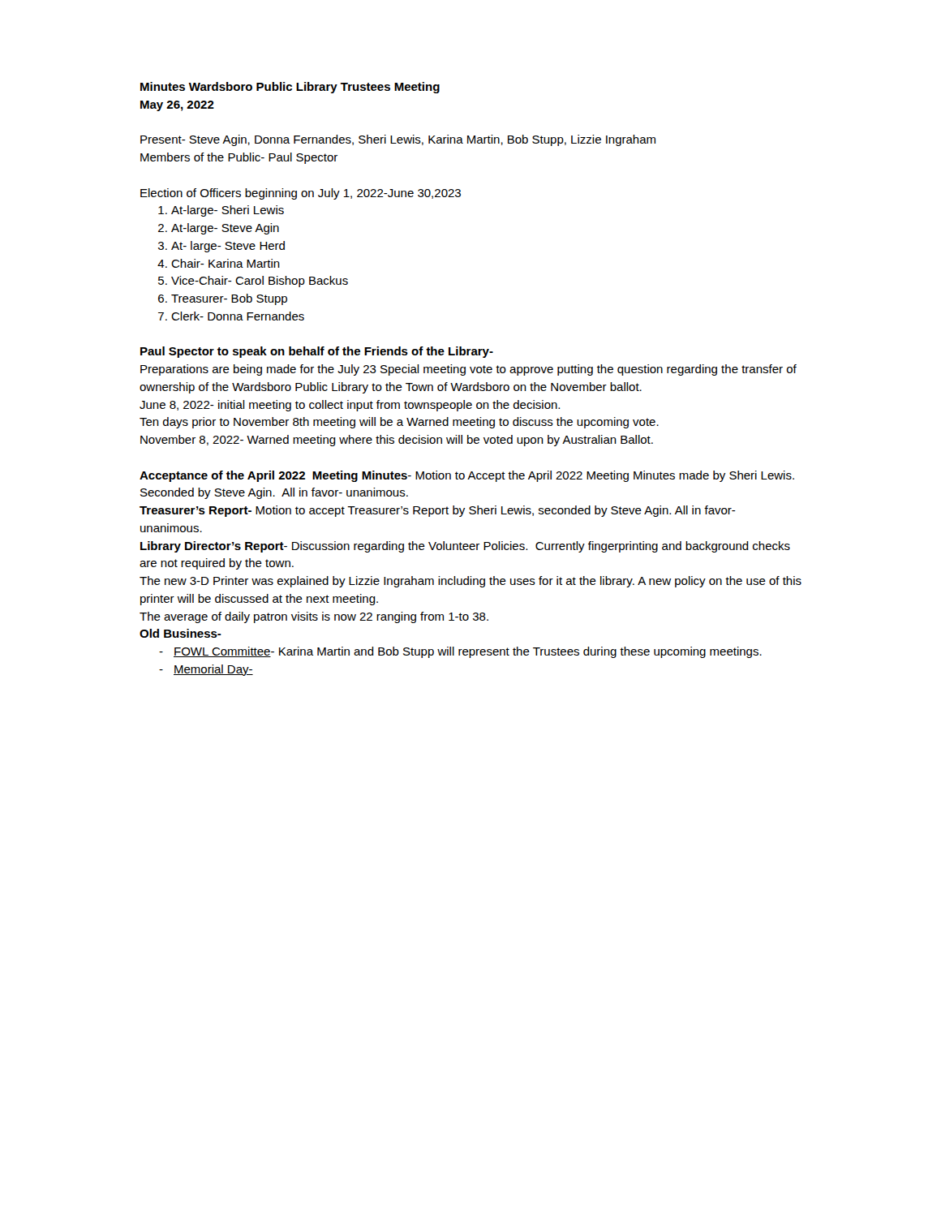Minutes Wardsboro Public Library Trustees Meeting
May 26, 2022
Present- Steve Agin, Donna Fernandes, Sheri Lewis, Karina Martin, Bob Stupp, Lizzie Ingraham
Members of the Public- Paul Spector
Election of Officers beginning on July 1, 2022-June 30,2023
At-large- Sheri Lewis
At-large- Steve Agin
At- large- Steve Herd
Chair- Karina Martin
Vice-Chair- Carol Bishop Backus
Treasurer- Bob Stupp
Clerk- Donna Fernandes
Paul Spector to speak on behalf of the Friends of the Library-
Preparations are being made for the July 23 Special meeting vote to approve putting the question regarding the transfer of ownership of the Wardsboro Public Library to the Town of Wardsboro on the November ballot.
June 8, 2022- initial meeting to collect input from townspeople on the decision.
Ten days prior to November 8th meeting will be a Warned meeting to discuss the upcoming vote.
November 8, 2022- Warned meeting where this decision will be voted upon by Australian Ballot.
Acceptance of the April 2022 Meeting Minutes
- Motion to Accept the April 2022 Meeting Minutes made by Sheri Lewis. Seconded by Steve Agin. All in favor- unanimous.
Treasurer’s Report-
Motion to accept Treasurer’s Report by Sheri Lewis, seconded by Steve Agin. All in favor- unanimous.
Library Director’s Report
- Discussion regarding the Volunteer Policies. Currently fingerprinting and background checks are not required by the town.
The new 3-D Printer was explained by Lizzie Ingraham including the uses for it at the library. A new policy on the use of this printer will be discussed at the next meeting.
The average of daily patron visits is now 22 ranging from 1-to 38.
Old Business-
FOWL Committee- Karina Martin and Bob Stupp will represent the Trustees during these upcoming meetings.
Memorial Day-